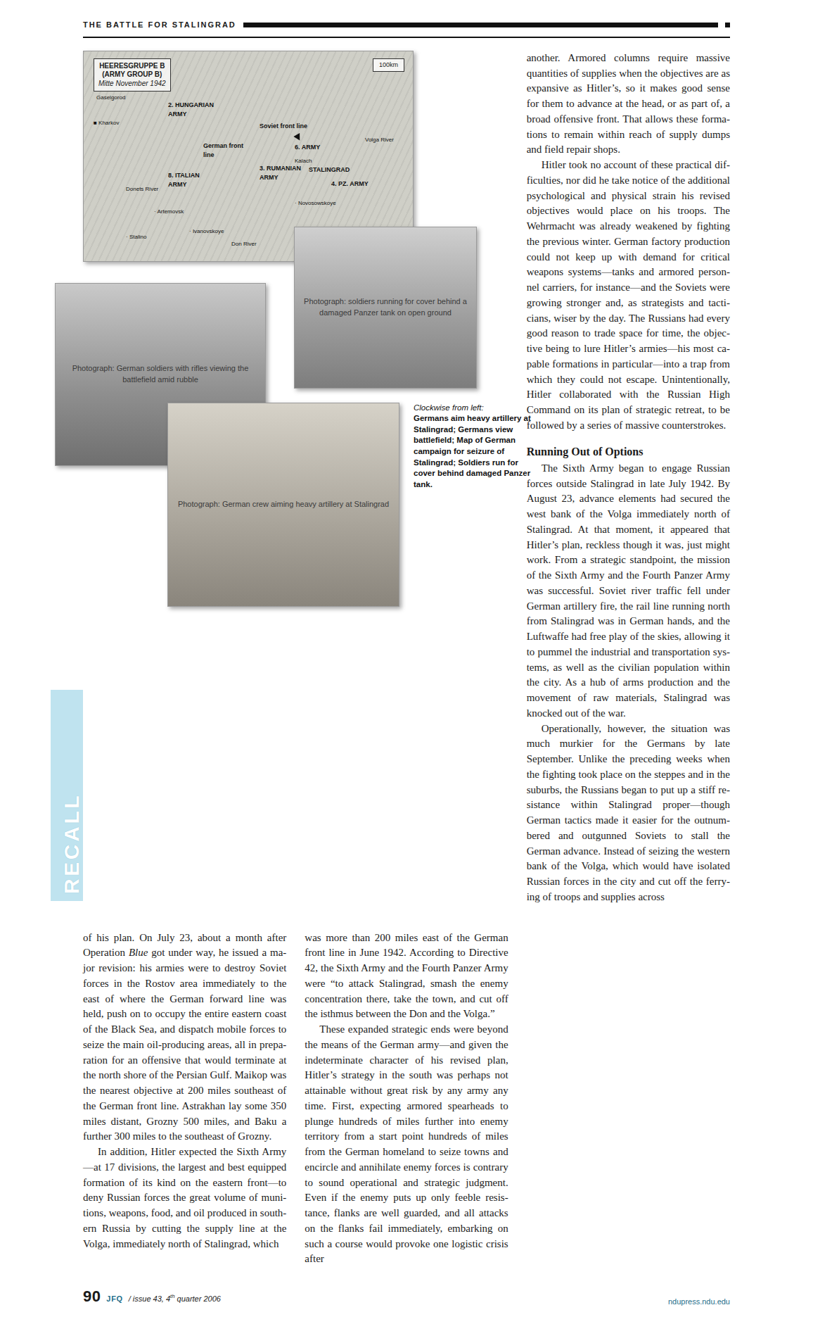The Battle for Stalingrad
RECALL
HEERESGRUPPE B
(ARMY GROUP B)
Mitte November 1942
100km
2. HUNGARIAN
ARMY
Gaselgorod
■ Kharkov
Soviet front line
German front
line
8. ITALIAN
ARMY
Donets River
· Artemovsk
· Stalino
· Ivanovskoye
Don River
3. RUMANIAN
ARMY
6. ARMY
Kalach
STALINGRAD
4. PZ. ARMY
· Novosowskoye
Volga River
Photograph: soldiers running for cover behind a damaged Panzer tank on open ground
Photograph: German soldiers with rifles viewing the battlefield amid rubble
Photograph: German crew aiming heavy artillery at Stalingrad
Clockwise from left:
Germans aim heavy artillery at Stalingrad; Germans view battlefield; Map of German campaign for seizure of Stalingrad; Soldiers run for cover behind damaged Panzer tank.
another. Armored columns require massive quantities of supplies when the objectives are as expansive as Hitler’s, so it makes good sense for them to advance at the head, or as part of, a broad offensive front. That allows these formations to remain within reach of supply dumps and field repair shops.
Hitler took no account of these practical difficulties, nor did he take notice of the additional psychological and physical strain his revised objectives would place on his troops. The Wehrmacht was already weakened by fighting the previous winter. German factory production could not keep up with demand for critical weapons systems—tanks and armored personnel carriers, for instance—and the Soviets were growing stronger and, as strategists and tacticians, wiser by the day. The Russians had every good reason to trade space for time, the objective being to lure Hitler’s armies—his most capable formations in particular—into a trap from which they could not escape. Unintentionally, Hitler collaborated with the Russian High Command on its plan of strategic retreat, to be followed by a series of massive counterstrokes.
Running Out of Options
The Sixth Army began to engage Russian forces outside Stalingrad in late July 1942. By August 23, advance elements had secured the west bank of the Volga immediately north of Stalingrad. At that moment, it appeared that Hitler’s plan, reckless though it was, just might work. From a strategic standpoint, the mission of the Sixth Army and the Fourth Panzer Army was successful. Soviet river traffic fell under German artillery fire, the rail line running north from Stalingrad was in German hands, and the Luftwaffe had free play of the skies, allowing it to pummel the industrial and transportation systems, as well as the civilian population within the city. As a hub of arms production and the movement of raw materials, Stalingrad was knocked out of the war.
Operationally, however, the situation was much murkier for the Germans by late September. Unlike the preceding weeks when the fighting took place on the steppes and in the suburbs, the Russians began to put up a stiff resistance within Stalingrad proper—though German tactics made it easier for the outnumbered and outgunned Soviets to stall the German advance. Instead of seizing the western bank of the Volga, which would have isolated Russian forces in the city and cut off the ferrying of troops and supplies across
of his plan. On July 23, about a month after Operation Blue got under way, he issued a major revision: his armies were to destroy Soviet forces in the Rostov area immediately to the east of where the German forward line was held, push on to occupy the entire eastern coast of the Black Sea, and dispatch mobile forces to seize the main oil-producing areas, all in preparation for an offensive that would terminate at the north shore of the Persian Gulf. Maikop was the nearest objective at 200 miles southeast of the German front line. Astrakhan lay some 350 miles distant, Grozny 500 miles, and Baku a further 300 miles to the southeast of Grozny.
In addition, Hitler expected the Sixth Army—at 17 divisions, the largest and best equipped formation of its kind on the eastern front—to deny Russian forces the great volume of munitions, weapons, food, and oil produced in southern Russia by cutting the supply line at the Volga, immediately north of Stalingrad, which
was more than 200 miles east of the German front line in June 1942. According to Directive 42, the Sixth Army and the Fourth Panzer Army were “to attack Stalingrad, smash the enemy concentration there, take the town, and cut off the isthmus between the Don and the Volga.”
These expanded strategic ends were beyond the means of the German army—and given the indeterminate character of his revised plan, Hitler’s strategy in the south was perhaps not attainable without great risk by any army any time. First, expecting armored spearheads to plunge hundreds of miles further into enemy territory from a start point hundreds of miles from the German homeland to seize towns and encircle and annihilate enemy forces is contrary to sound operational and strategic judgment. Even if the enemy puts up only feeble resistance, flanks are well guarded, and all attacks on the flanks fail immediately, embarking on such a course would provoke one logistic crisis after
90 JFQ / issue 43, 4th quarter 2006
ndupress.ndu.edu